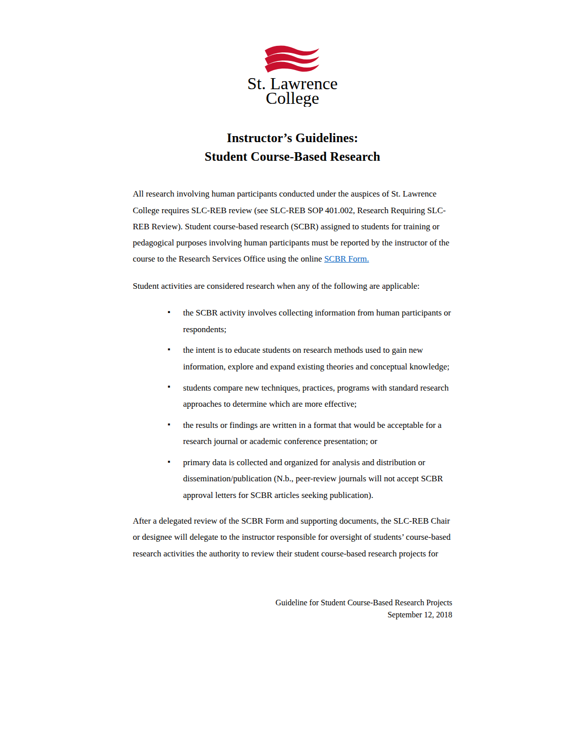St. Lawrence College
Instructor’s Guidelines:Student Course-Based Research
All research involving human participants conducted under the auspices of St. Lawrence College requires SLC-REB review (see SLC-REB SOP 401.002, Research Requiring SLC-REB Review). Student course-based research (SCBR) assigned to students for training or pedagogical purposes involving human participants must be reported by the instructor of the course to the Research Services Office using the online SCBR Form.
Student activities are considered research when any of the following are applicable:
the SCBR activity involves collecting information from human participants or respondents;
the intent is to educate students on research methods used to gain new information, explore and expand existing theories and conceptual knowledge;
students compare new techniques, practices, programs with standard research approaches to determine which are more effective;
the results or findings are written in a format that would be acceptable for a research journal or academic conference presentation; or
primary data is collected and organized for analysis and distribution or dissemination/publication (N.b., peer-review journals will not accept SCBR approval letters for SCBR articles seeking publication).
After a delegated review of the SCBR Form and supporting documents, the SLC-REB Chair or designee will delegate to the instructor responsible for oversight of students’ course-based research activities the authority to review their student course-based research projects for
Guideline for Student Course-Based Research Projects
September 12, 2018